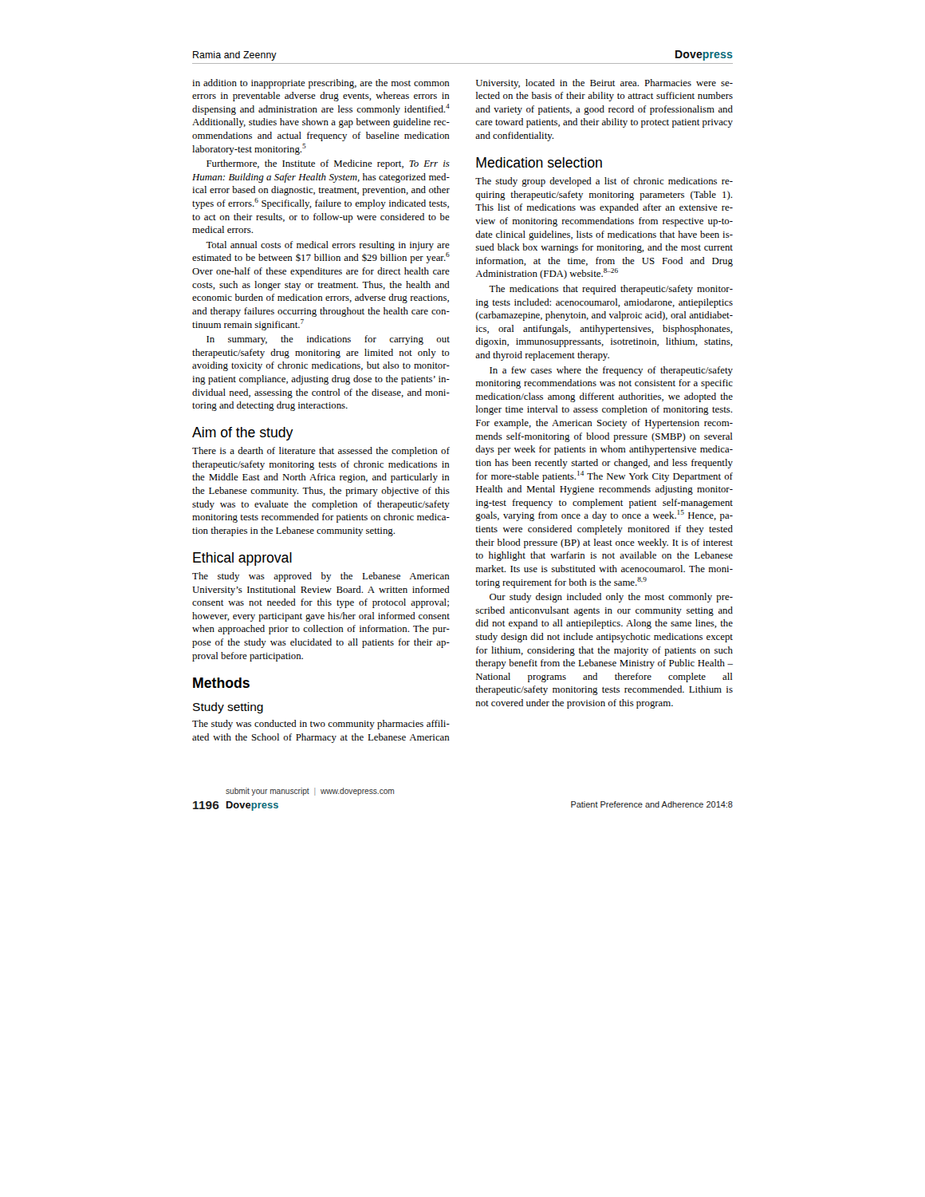Ramia and Zeenny
Dove press
in addition to inappropriate prescribing, are the most common errors in preventable adverse drug events, whereas errors in dispensing and administration are less commonly identified.4 Additionally, studies have shown a gap between guideline recommendations and actual frequency of baseline medication laboratory-test monitoring.5
Furthermore, the Institute of Medicine report, To Err is Human: Building a Safer Health System, has categorized medical error based on diagnostic, treatment, prevention, and other types of errors.6 Specifically, failure to employ indicated tests, to act on their results, or to follow-up were considered to be medical errors.
Total annual costs of medical errors resulting in injury are estimated to be between $17 billion and $29 billion per year.6 Over one-half of these expenditures are for direct health care costs, such as longer stay or treatment. Thus, the health and economic burden of medication errors, adverse drug reactions, and therapy failures occurring throughout the health care continuum remain significant.7
In summary, the indications for carrying out therapeutic/safety drug monitoring are limited not only to avoiding toxicity of chronic medications, but also to monitoring patient compliance, adjusting drug dose to the patients’ individual need, assessing the control of the disease, and monitoring and detecting drug interactions.
Aim of the study
There is a dearth of literature that assessed the completion of therapeutic/safety monitoring tests of chronic medications in the Middle East and North Africa region, and particularly in the Lebanese community. Thus, the primary objective of this study was to evaluate the completion of therapeutic/safety monitoring tests recommended for patients on chronic medication therapies in the Lebanese community setting.
Ethical approval
The study was approved by the Lebanese American University’s Institutional Review Board. A written informed consent was not needed for this type of protocol approval; however, every participant gave his/her oral informed consent when approached prior to collection of information. The purpose of the study was elucidated to all patients for their approval before participation.
Methods
Study setting
The study was conducted in two community pharmacies affiliated with the School of Pharmacy at the Lebanese American University, located in the Beirut area. Pharmacies were selected on the basis of their ability to attract sufficient numbers and variety of patients, a good record of professionalism and care toward patients, and their ability to protect patient privacy and confidentiality.
Medication selection
The study group developed a list of chronic medications requiring therapeutic/safety monitoring parameters (Table 1). This list of medications was expanded after an extensive review of monitoring recommendations from respective up-to-date clinical guidelines, lists of medications that have been issued black box warnings for monitoring, and the most current information, at the time, from the US Food and Drug Administration (FDA) website.8–26
The medications that required therapeutic/safety monitoring tests included: acenocoumarol, amiodarone, antiepileptics (carbamazepine, phenytoin, and valproic acid), oral antidiabetics, oral antifungals, antihypertensives, bisphosphonates, digoxin, immunosuppressants, isotretinoin, lithium, statins, and thyroid replacement therapy.
In a few cases where the frequency of therapeutic/safety monitoring recommendations was not consistent for a specific medication/class among different authorities, we adopted the longer time interval to assess completion of monitoring tests. For example, the American Society of Hypertension recommends self-monitoring of blood pressure (SMBP) on several days per week for patients in whom antihypertensive medication has been recently started or changed, and less frequently for more-stable patients.14 The New York City Department of Health and Mental Hygiene recommends adjusting monitoring-test frequency to complement patient self-management goals, varying from once a day to once a week.15 Hence, patients were considered completely monitored if they tested their blood pressure (BP) at least once weekly. It is of interest to highlight that warfarin is not available on the Lebanese market. Its use is substituted with acenocoumarol. The monitoring requirement for both is the same.8,9
Our study design included only the most commonly prescribed anticonvulsant agents in our community setting and did not expand to all antiepileptics. Along the same lines, the study design did not include antipsychotic medications except for lithium, considering that the majority of patients on such therapy benefit from the Lebanese Ministry of Public Health – National programs and therefore complete all therapeutic/safety monitoring tests recommended. Lithium is not covered under the provision of this program.
1196
submit your manuscript | www.dovepress.com
Dove press
Patient Preference and Adherence 2014:8